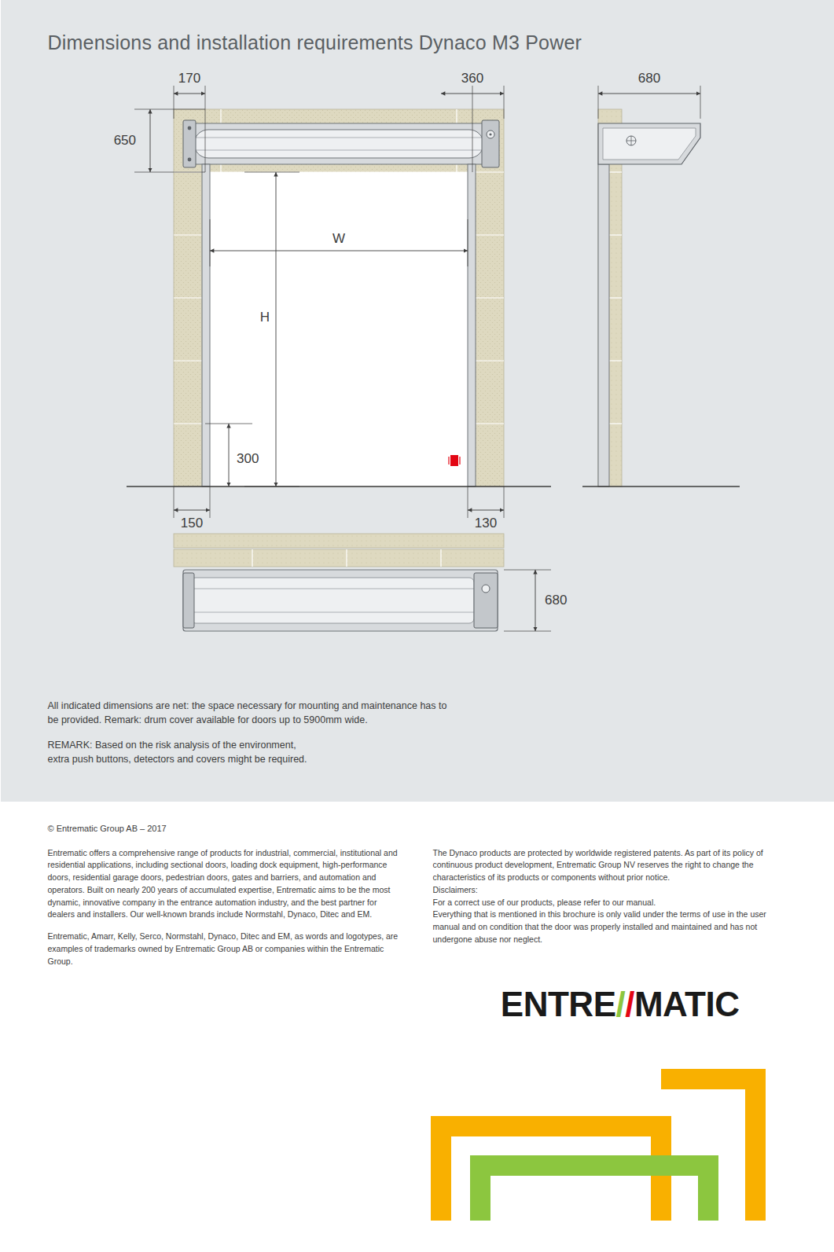Dimensions and installation requirements Dynaco M3 Power
170 360 650 W H 300 150 130 680
680
All indicated dimensions are net: the space necessary for mounting and maintenance has to be provided. Remark: drum cover available for doors up to 5900mm wide.
REMARK: Based on the risk analysis of the environment,
extra push buttons, detectors and covers might be required.
© Entrematic Group AB – 2017
Entrematic offers a comprehensive range of products for industrial, commercial, institutional and residential applications, including sectional doors, loading dock equipment, high-performance doors, residential garage doors, pedestrian doors, gates and barriers, and automation and operators. Built on nearly 200 years of accumulated expertise, Entrematic aims to be the most dynamic, innovative company in the entrance automation industry, and the best partner for dealers and installers. Our well-known brands include Normstahl, Dynaco, Ditec and EM.
Entrematic, Amarr, Kelly, Serco, Normstahl, Dynaco, Ditec and EM, as words and logotypes, are examples of trademarks owned by Entrematic Group AB or companies within the Entrematic Group.
The Dynaco products are protected by worldwide registered patents. As part of its policy of continuous product development, Entrematic Group NV reserves the right to change the characteristics of its products or components without prior notice.
Disclaimers:
For a correct use of our products, please refer to our manual.
Everything that is mentioned in this brochure is only valid under the terms of use in the user manual and on condition that the door was properly installed and maintained and has not undergone abuse nor neglect.
ENTRE//MATIC